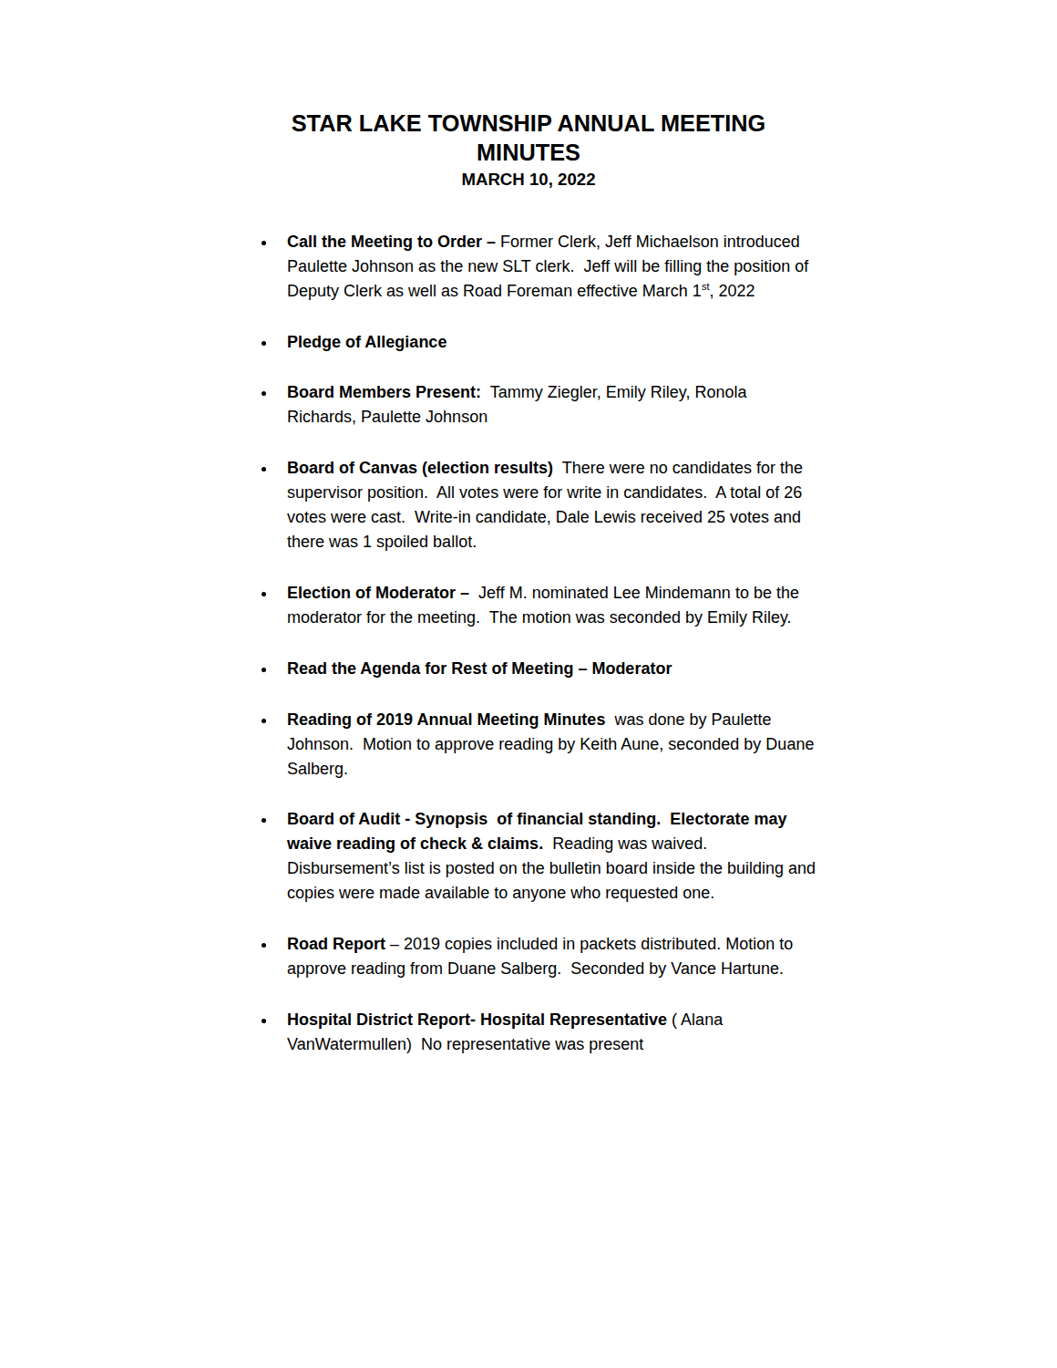STAR LAKE TOWNSHIP ANNUAL MEETING MINUTES
MARCH 10, 2022
Call the Meeting to Order – Former Clerk, Jeff Michaelson introduced Paulette Johnson as the new SLT clerk. Jeff will be filling the position of Deputy Clerk as well as Road Foreman effective March 1st, 2022
Pledge of Allegiance
Board Members Present: Tammy Ziegler, Emily Riley, Ronola Richards, Paulette Johnson
Board of Canvas (election results) There were no candidates for the supervisor position. All votes were for write in candidates. A total of 26 votes were cast. Write-in candidate, Dale Lewis received 25 votes and there was 1 spoiled ballot.
Election of Moderator – Jeff M. nominated Lee Mindemann to be the moderator for the meeting. The motion was seconded by Emily Riley.
Read the Agenda for Rest of Meeting – Moderator
Reading of 2019 Annual Meeting Minutes was done by Paulette Johnson. Motion to approve reading by Keith Aune, seconded by Duane Salberg.
Board of Audit - Synopsis of financial standing. Electorate may waive reading of check & claims. Reading was waived. Disbursement’s list is posted on the bulletin board inside the building and copies were made available to anyone who requested one.
Road Report – 2019 copies included in packets distributed. Motion to approve reading from Duane Salberg. Seconded by Vance Hartune.
Hospital District Report- Hospital Representative ( Alana VanWatermullen) No representative was present